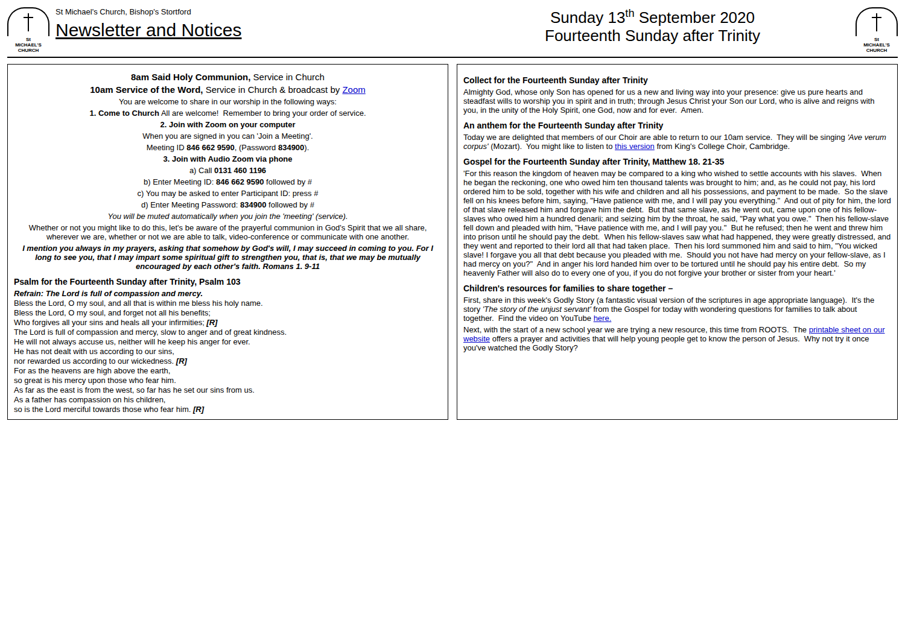St MICHAEL'S CHURCH
St Michael's Church, Bishop's Stortford
Newsletter and Notices
Sunday 13th September 2020
Fourteenth Sunday after Trinity
St MICHAEL'S CHURCH
8am Said Holy Communion, Service in Church
10am Service of the Word, Service in Church & broadcast by Zoom
You are welcome to share in our worship in the following ways:
1. Come to Church All are welcome! Remember to bring your order of service.
2. Join with Zoom on your computer
When you are signed in you can 'Join a Meeting'.
Meeting ID 846 662 9590, (Password 834900).
3. Join with Audio Zoom via phone
a) Call 0131 460 1196
b) Enter Meeting ID: 846 662 9590 followed by #
c) You may be asked to enter Participant ID: press #
d) Enter Meeting Password: 834900 followed by #
You will be muted automatically when you join the 'meeting' (service).
Whether or not you might like to do this, let's be aware of the prayerful communion in God's Spirit that we all share, wherever we are, whether or not we are able to talk, video-conference or communicate with one another.
I mention you always in my prayers, asking that somehow by God's will, I may succeed in coming to you. For I long to see you, that I may impart some spiritual gift to strengthen you, that is, that we may be mutually encouraged by each other's faith. Romans 1. 9-11
Psalm for the Fourteenth Sunday after Trinity, Psalm 103
Refrain: The Lord is full of compassion and mercy.
Bless the Lord, O my soul, and all that is within me bless his holy name.
Bless the Lord, O my soul, and forget not all his benefits;
Who forgives all your sins and heals all your infirmities; [R]
The Lord is full of compassion and mercy, slow to anger and of great kindness.
He will not always accuse us, neither will he keep his anger for ever.
He has not dealt with us according to our sins,
nor rewarded us according to our wickedness. [R]
For as the heavens are high above the earth,
so great is his mercy upon those who fear him.
As far as the east is from the west, so far has he set our sins from us.
As a father has compassion on his children,
so is the Lord merciful towards those who fear him. [R]
Collect for the Fourteenth Sunday after Trinity
Almighty God, whose only Son has opened for us a new and living way into your presence: give us pure hearts and steadfast wills to worship you in spirit and in truth; through Jesus Christ your Son our Lord, who is alive and reigns with you, in the unity of the Holy Spirit, one God, now and for ever. Amen.
An anthem for the Fourteenth Sunday after Trinity
Today we are delighted that members of our Choir are able to return to our 10am service. They will be singing 'Ave verum corpus' (Mozart). You might like to listen to this version from King's College Choir, Cambridge.
Gospel for the Fourteenth Sunday after Trinity, Matthew 18. 21-35
'For this reason the kingdom of heaven may be compared to a king who wished to settle accounts with his slaves. When he began the reckoning, one who owed him ten thousand talents was brought to him; and, as he could not pay, his lord ordered him to be sold, together with his wife and children and all his possessions, and payment to be made. So the slave fell on his knees before him, saying, "Have patience with me, and I will pay you everything." And out of pity for him, the lord of that slave released him and forgave him the debt. But that same slave, as he went out, came upon one of his fellow-slaves who owed him a hundred denarii; and seizing him by the throat, he said, "Pay what you owe." Then his fellow-slave fell down and pleaded with him, "Have patience with me, and I will pay you." But he refused; then he went and threw him into prison until he should pay the debt. When his fellow-slaves saw what had happened, they were greatly distressed, and they went and reported to their lord all that had taken place. Then his lord summoned him and said to him, "You wicked slave! I forgave you all that debt because you pleaded with me. Should you not have had mercy on your fellow-slave, as I had mercy on you?" And in anger his lord handed him over to be tortured until he should pay his entire debt. So my heavenly Father will also do to every one of you, if you do not forgive your brother or sister from your heart.'
Children's resources for families to share together –
First, share in this week's Godly Story (a fantastic visual version of the scriptures in age appropriate language). It's the story 'The story of the unjust servant' from the Gospel for today with wondering questions for families to talk about together. Find the video on YouTube here.
Next, with the start of a new school year we are trying a new resource, this time from ROOTS. The printable sheet on our website offers a prayer and activities that will help young people get to know the person of Jesus. Why not try it once you've watched the Godly Story?